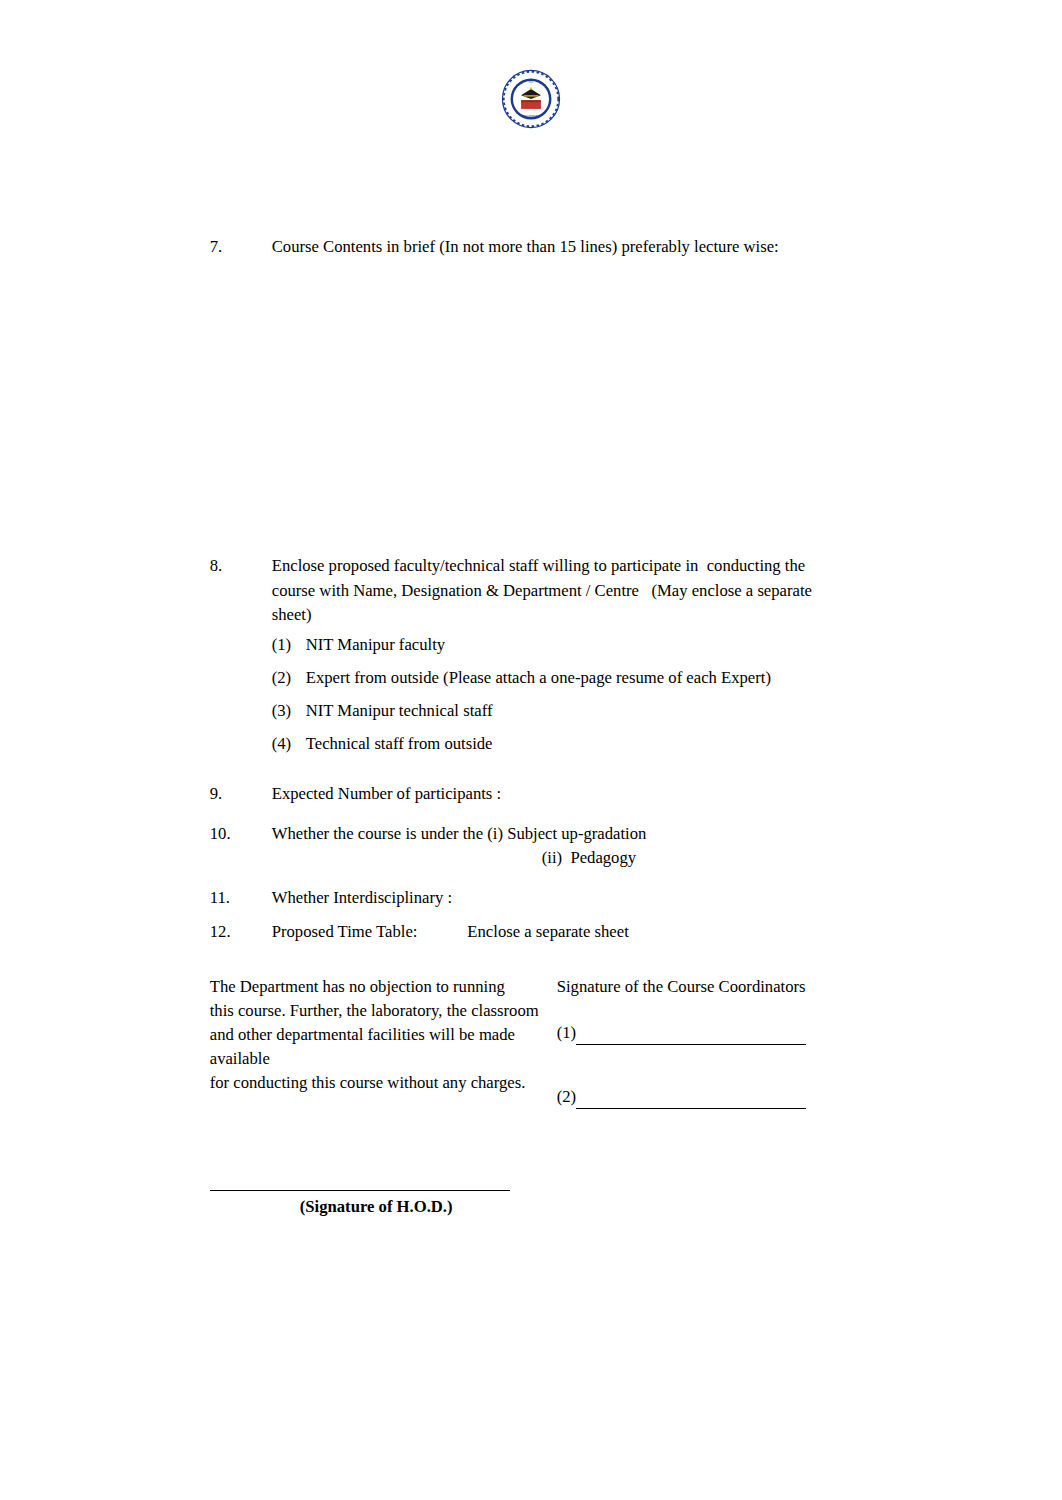NIT MANIPUR
7.
Course Contents in brief (In not more than 15 lines) preferably lecture wise:
8.
Enclose proposed faculty/technical staff willing to participate in conducting the course with Name, Designation & Department / Centre (May enclose a separate sheet)
(1) NIT Manipur faculty
(2) Expert from outside (Please attach a one-page resume of each Expert)
(3) NIT Manipur technical staff
(4) Technical staff from outside
9.
Expected Number of participants :
10.
Whether the course is under the (i) Subject up-gradation
(ii) Pedagogy
11.
Whether Interdisciplinary :
12.
Proposed Time Table: Enclose a separate sheet
The Department has no objection to running
this course. Further, the laboratory, the classroom
and other departmental facilities will be made available
for conducting this course without any charges.
Signature of the Course Coordinators
(1)
(2)
(Signature of H.O.D.)